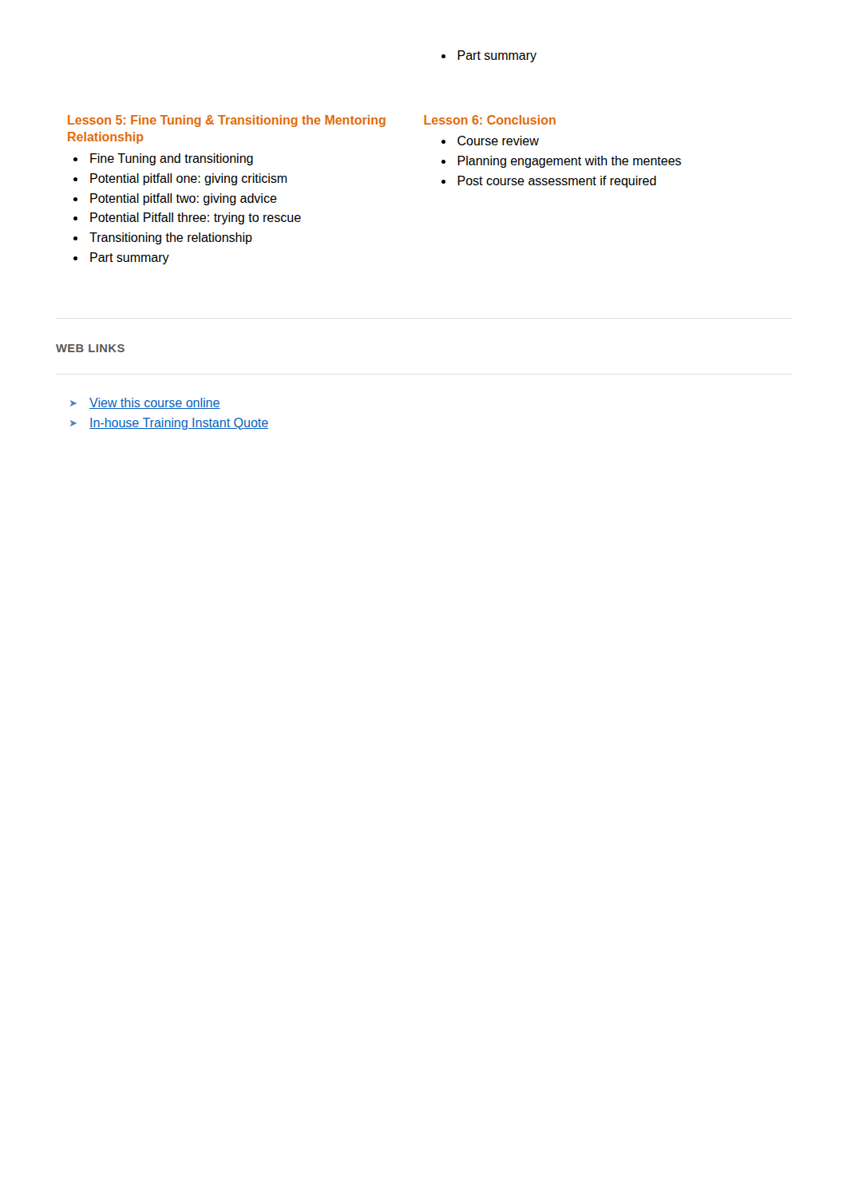Part summary
Lesson 5: Fine Tuning & Transitioning the Mentoring Relationship
Fine Tuning and transitioning
Potential pitfall one: giving criticism
Potential pitfall two: giving advice
Potential Pitfall three: trying to rescue
Transitioning the relationship
Part summary
Lesson 6: Conclusion
Course review
Planning engagement with the mentees
Post course assessment if required
WEB LINKS
View this course online
In-house Training Instant Quote